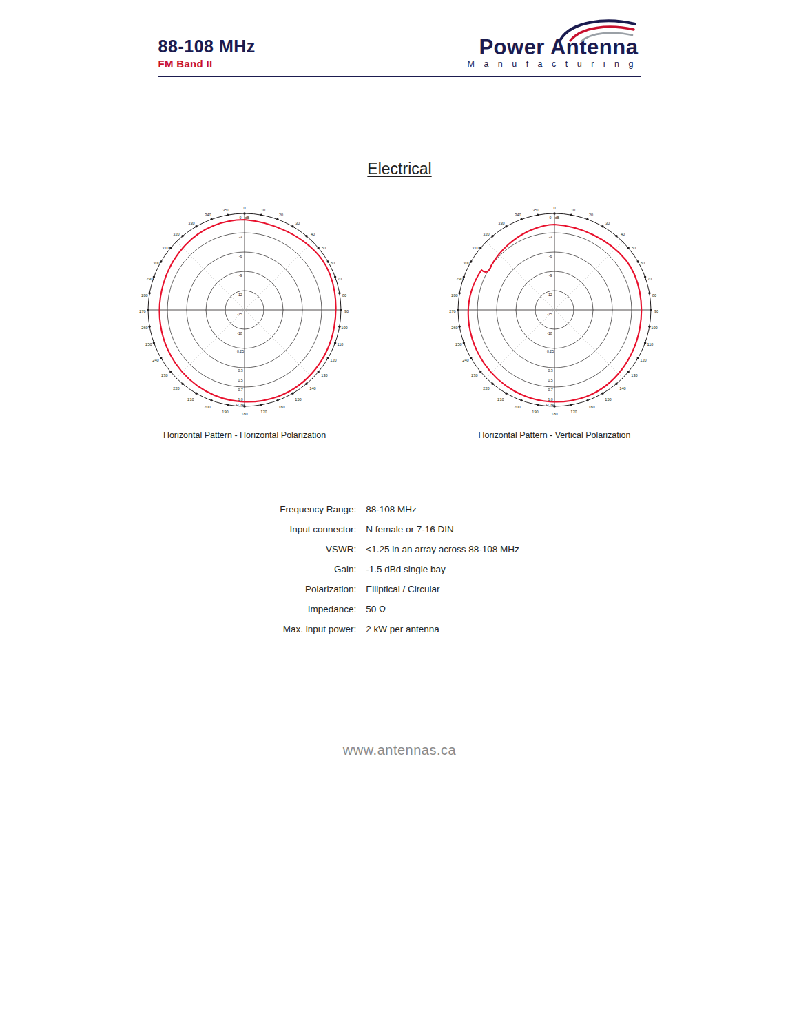88-108 MHz
FM Band II
Power Antenna
M a n u f a c t u r i n g
Electrical
0 dB -3 -6 -9 -12 -15 -18 0.25 0.3 0.5 0.7 1.0 H, rel 0 10 20 30 40 50 60 70 80 90 100 110 120 130 140 150 160 170 180 190 200 210 220 230 240 250 260 270 280 290 300 310 320 330 340 350
Horizontal Pattern - Horizontal Polarization
0 dB -3 -6 -9 -12 -15 -18 0.25 0.3 0.5 0.7 1.0 H, rel 0 10 20 30 40 50 60 70 80 90 100 110 120 130 140 150 160 170 180 190 200 210 220 230 240 250 260 270 280 290 300 310 320 330 340 350
Horizontal Pattern - Vertical Polarization
| Frequency Range: | 88-108 MHz |
| Input connector: | N female or 7-16 DIN |
| VSWR: | <1.25 in an array across 88-108 MHz |
| Gain: | -1.5 dBd single bay |
| Polarization: | Elliptical / Circular |
| Impedance: | 50 Ω |
| Max. input power: | 2 kW per antenna |
www.antennas.ca